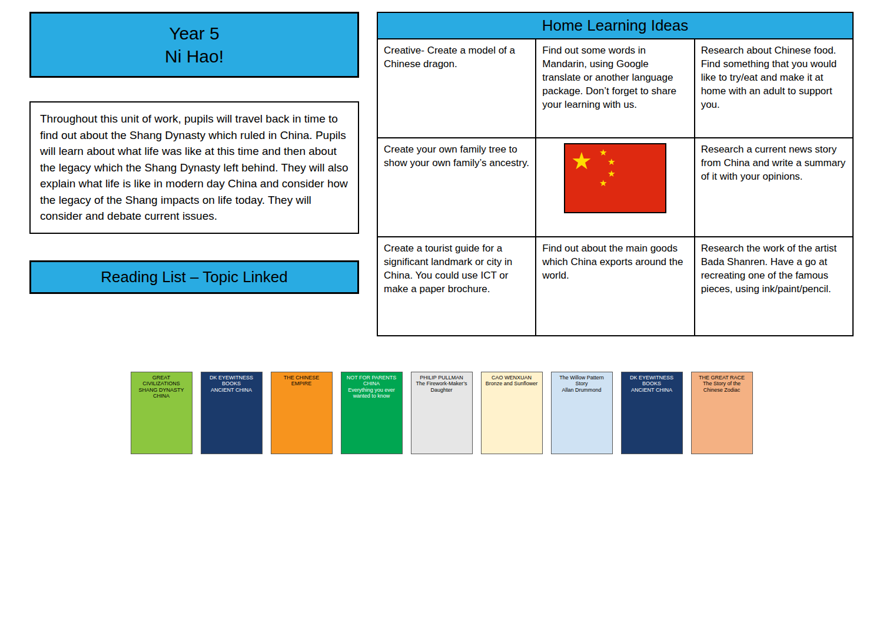Year 5
Ni Hao!
Throughout this unit of work, pupils will travel back in time to find out about the Shang Dynasty which ruled in China. Pupils will learn about what life was like at this time and then about the legacy which the Shang Dynasty left behind. They will also explain what life is like in modern day China and consider how the legacy of the Shang impacts on life today. They will consider and debate current issues.
Reading List – Topic Linked
Home Learning Ideas
| Creative- Create a model of a Chinese dragon. | Find out some words in Mandarin, using Google translate or another language package. Don’t forget to share your learning with us. | Research about Chinese food. Find something that you would like to try/eat and make it at home with an adult to support you. |
| Create your own family tree to show your own family’s ancestry. | ★ ★ ★ ★ ★ | Research a current news story from China and write a summary of it with your opinions. |
| Create a tourist guide for a significant landmark or city in China. You could use ICT or make a paper brochure. | Find out about the main goods which China exports around the world. | Research the work of the artist Bada Shanren. Have a go at recreating one of the famous pieces, using ink/paint/pencil. |
GREAT CIVILIZATIONS
SHANG DYNASTY CHINA
DK EYEWITNESS BOOKS
ANCIENT CHINA
THE CHINESE EMPIRE
NOT FOR PARENTS
CHINA
Everything you ever wanted to know
PHILIP PULLMAN
The Firework-Maker’s Daughter
CAO WENXUAN
Bronze and Sunflower
The Willow Pattern Story
Allan Drummond
DK EYEWITNESS BOOKS
ANCIENT CHINA
THE GREAT RACE
The Story of the Chinese Zodiac